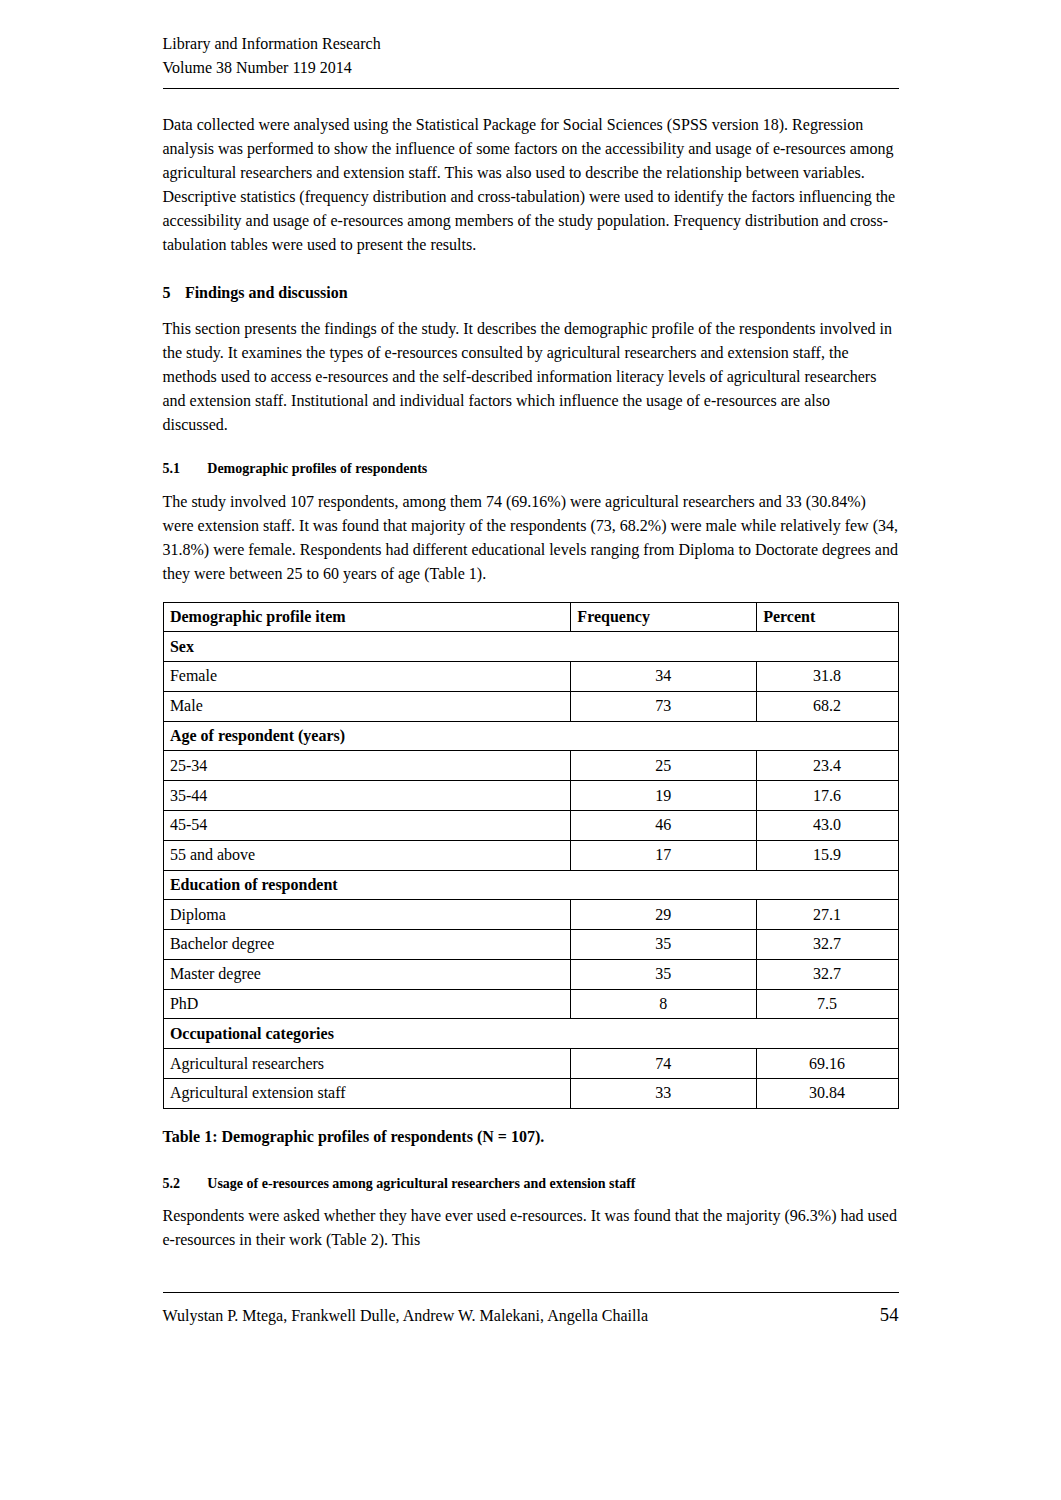Library and Information Research
Volume 38 Number 119 2014
Data collected were analysed using the Statistical Package for Social Sciences (SPSS version 18). Regression analysis was performed to show the influence of some factors on the accessibility and usage of e-resources among agricultural researchers and extension staff. This was also used to describe the relationship between variables. Descriptive statistics (frequency distribution and cross-tabulation) were used to identify the factors influencing the accessibility and usage of e-resources among members of the study population. Frequency distribution and cross-tabulation tables were used to present the results.
5 Findings and discussion
This section presents the findings of the study. It describes the demographic profile of the respondents involved in the study. It examines the types of e-resources consulted by agricultural researchers and extension staff, the methods used to access e-resources and the self-described information literacy levels of agricultural researchers and extension staff. Institutional and individual factors which influence the usage of e-resources are also discussed.
5.1 Demographic profiles of respondents
The study involved 107 respondents, among them 74 (69.16%) were agricultural researchers and 33 (30.84%) were extension staff. It was found that majority of the respondents (73, 68.2%) were male while relatively few (34, 31.8%) were female. Respondents had different educational levels ranging from Diploma to Doctorate degrees and they were between 25 to 60 years of age (Table 1).
| Demographic profile item | Frequency | Percent |
| --- | --- | --- |
| Sex |
| Female | 34 | 31.8 |
| Male | 73 | 68.2 |
| Age of respondent (years) |
| 25-34 | 25 | 23.4 |
| 35-44 | 19 | 17.6 |
| 45-54 | 46 | 43.0 |
| 55 and above | 17 | 15.9 |
| Education of respondent |
| Diploma | 29 | 27.1 |
| Bachelor degree | 35 | 32.7 |
| Master degree | 35 | 32.7 |
| PhD | 8 | 7.5 |
| Occupational categories |
| Agricultural researchers | 74 | 69.16 |
| Agricultural extension staff | 33 | 30.84 |
Table 1: Demographic profiles of respondents (N = 107).
5.2 Usage of e-resources among agricultural researchers and extension staff
Respondents were asked whether they have ever used e-resources. It was found that the majority (96.3%) had used e-resources in their work (Table 2). This
Wulystan P. Mtega, Frankwell Dulle, Andrew W. Malekani, Angella Chailla
54